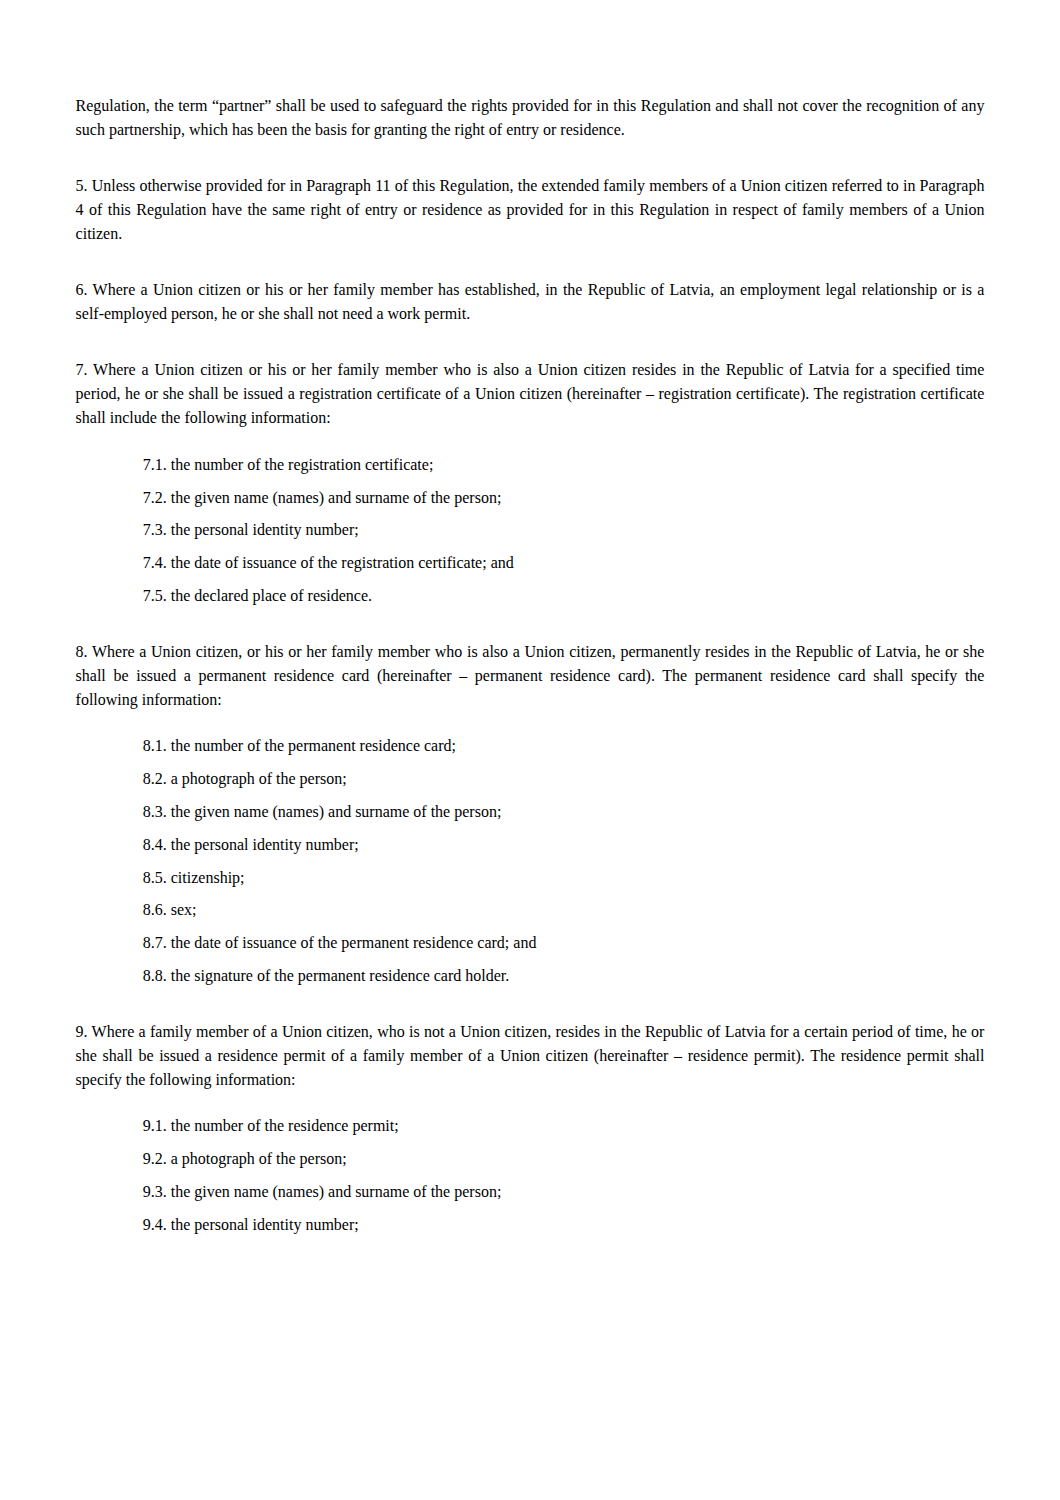Regulation, the term “partner” shall be used to safeguard the rights provided for in this Regulation and shall not cover the recognition of any such partnership, which has been the basis for granting the right of entry or residence.
5. Unless otherwise provided for in Paragraph 11 of this Regulation, the extended family members of a Union citizen referred to in Paragraph 4 of this Regulation have the same right of entry or residence as provided for in this Regulation in respect of family members of a Union citizen.
6. Where a Union citizen or his or her family member has established, in the Republic of Latvia, an employment legal relationship or is a self-employed person, he or she shall not need a work permit.
7. Where a Union citizen or his or her family member who is also a Union citizen resides in the Republic of Latvia for a specified time period, he or she shall be issued a registration certificate of a Union citizen (hereinafter – registration certificate). The registration certificate shall include the following information:
7.1. the number of the registration certificate;
7.2. the given name (names) and surname of the person;
7.3. the personal identity number;
7.4. the date of issuance of the registration certificate; and
7.5. the declared place of residence.
8. Where a Union citizen, or his or her family member who is also a Union citizen, permanently resides in the Republic of Latvia, he or she shall be issued a permanent residence card (hereinafter – permanent residence card). The permanent residence card shall specify the following information:
8.1. the number of the permanent residence card;
8.2. a photograph of the person;
8.3. the given name (names) and surname of the person;
8.4. the personal identity number;
8.5. citizenship;
8.6. sex;
8.7. the date of issuance of the permanent residence card; and
8.8. the signature of the permanent residence card holder.
9. Where a family member of a Union citizen, who is not a Union citizen, resides in the Republic of Latvia for a certain period of time, he or she shall be issued a residence permit of a family member of a Union citizen (hereinafter – residence permit). The residence permit shall specify the following information:
9.1. the number of the residence permit;
9.2. a photograph of the person;
9.3. the given name (names) and surname of the person;
9.4. the personal identity number;